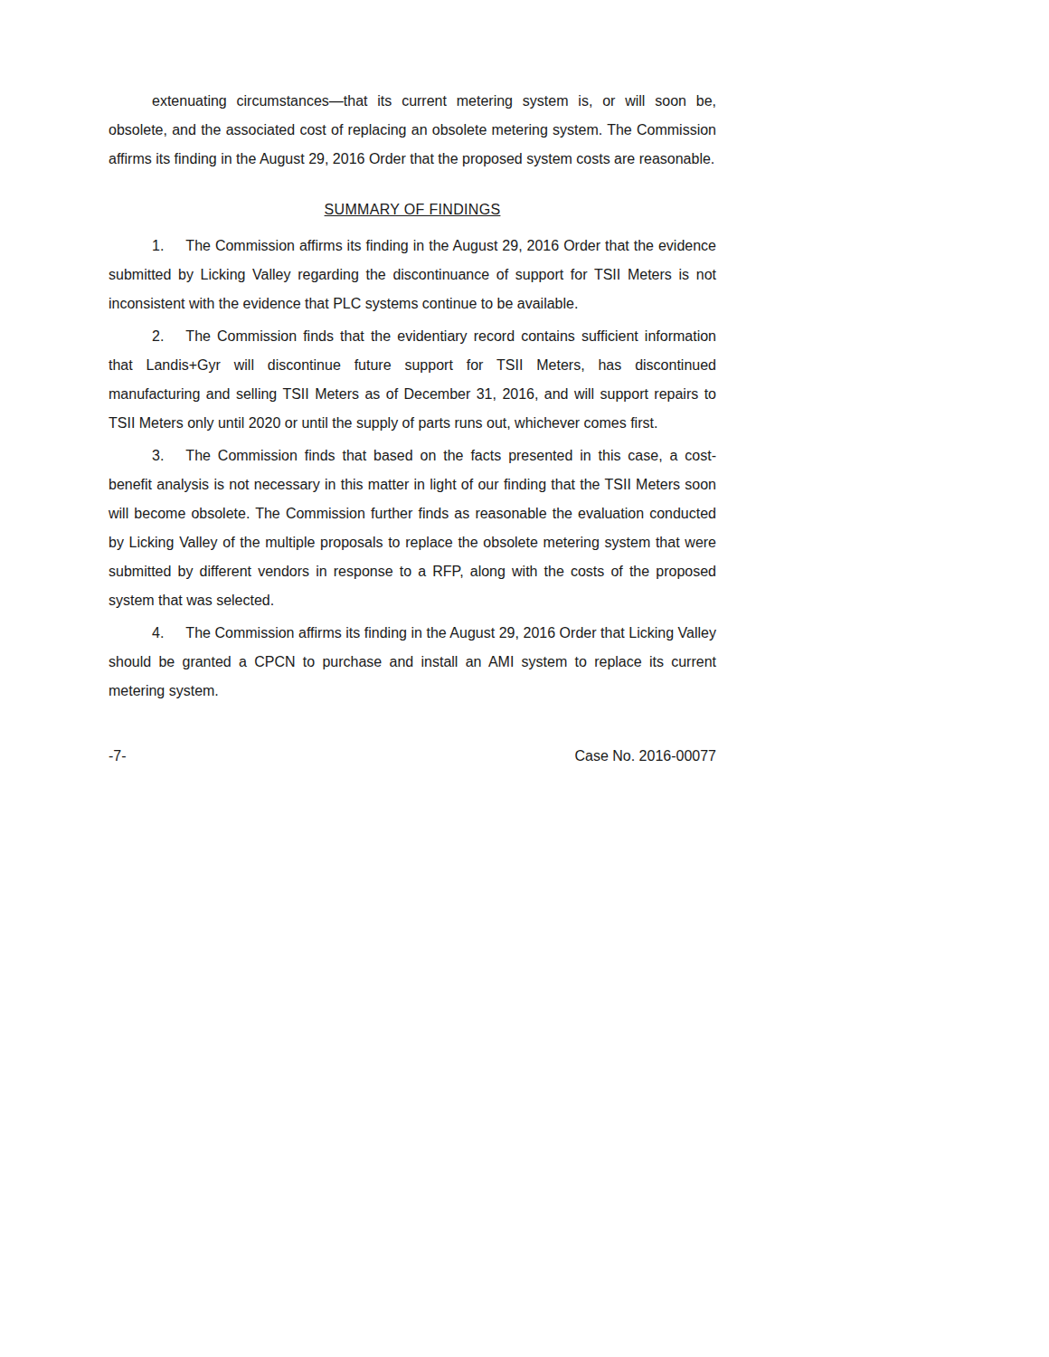extenuating circumstances—that its current metering system is, or will soon be, obsolete, and the associated cost of replacing an obsolete metering system. The Commission affirms its finding in the August 29, 2016 Order that the proposed system costs are reasonable.
Summary of Findings
The Commission affirms its finding in the August 29, 2016 Order that the evidence submitted by Licking Valley regarding the discontinuance of support for TSII Meters is not inconsistent with the evidence that PLC systems continue to be available.
The Commission finds that the evidentiary record contains sufficient information that Landis+Gyr will discontinue future support for TSII Meters, has discontinued manufacturing and selling TSII Meters as of December 31, 2016, and will support repairs to TSII Meters only until 2020 or until the supply of parts runs out, whichever comes first.
The Commission finds that based on the facts presented in this case, a cost-benefit analysis is not necessary in this matter in light of our finding that the TSII Meters soon will become obsolete. The Commission further finds as reasonable the evaluation conducted by Licking Valley of the multiple proposals to replace the obsolete metering system that were submitted by different vendors in response to a RFP, along with the costs of the proposed system that was selected.
The Commission affirms its finding in the August 29, 2016 Order that Licking Valley should be granted a CPCN to purchase and install an AMI system to replace its current metering system.
-7- Case No. 2016-00077